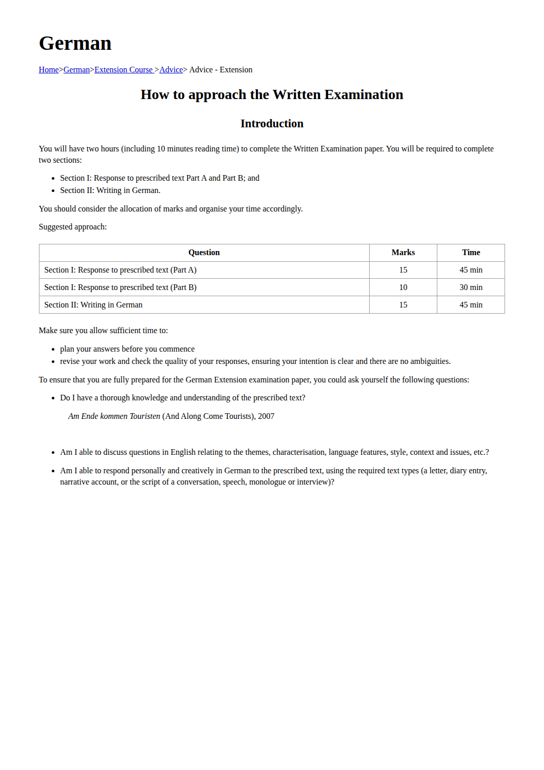German
Home>German>Extension Course >Advice> Advice - Extension
How to approach the Written Examination
Introduction
You will have two hours (including 10 minutes reading time) to complete the Written Examination paper. You will be required to complete two sections:
Section I: Response to prescribed text Part A and Part B; and
Section II: Writing in German.
You should consider the allocation of marks and organise your time accordingly.
Suggested approach:
| Question | Marks | Time |
| --- | --- | --- |
| Section I: Response to prescribed text (Part A) | 15 | 45 min |
| Section I: Response to prescribed text (Part B) | 10 | 30 min |
| Section II: Writing in German | 15 | 45 min |
Make sure you allow sufficient time to:
plan your answers before you commence
revise your work and check the quality of your responses, ensuring your intention is clear and there are no ambiguities.
To ensure that you are fully prepared for the German Extension examination paper, you could ask yourself the following questions:
Do I have a thorough knowledge and understanding of the prescribed text?
Am Ende kommen Touristen (And Along Come Tourists), 2007
Am I able to discuss questions in English relating to the themes, characterisation, language features, style, context and issues, etc.?
Am I able to respond personally and creatively in German to the prescribed text, using the required text types (a letter, diary entry, narrative account, or the script of a conversation, speech, monologue or interview)?